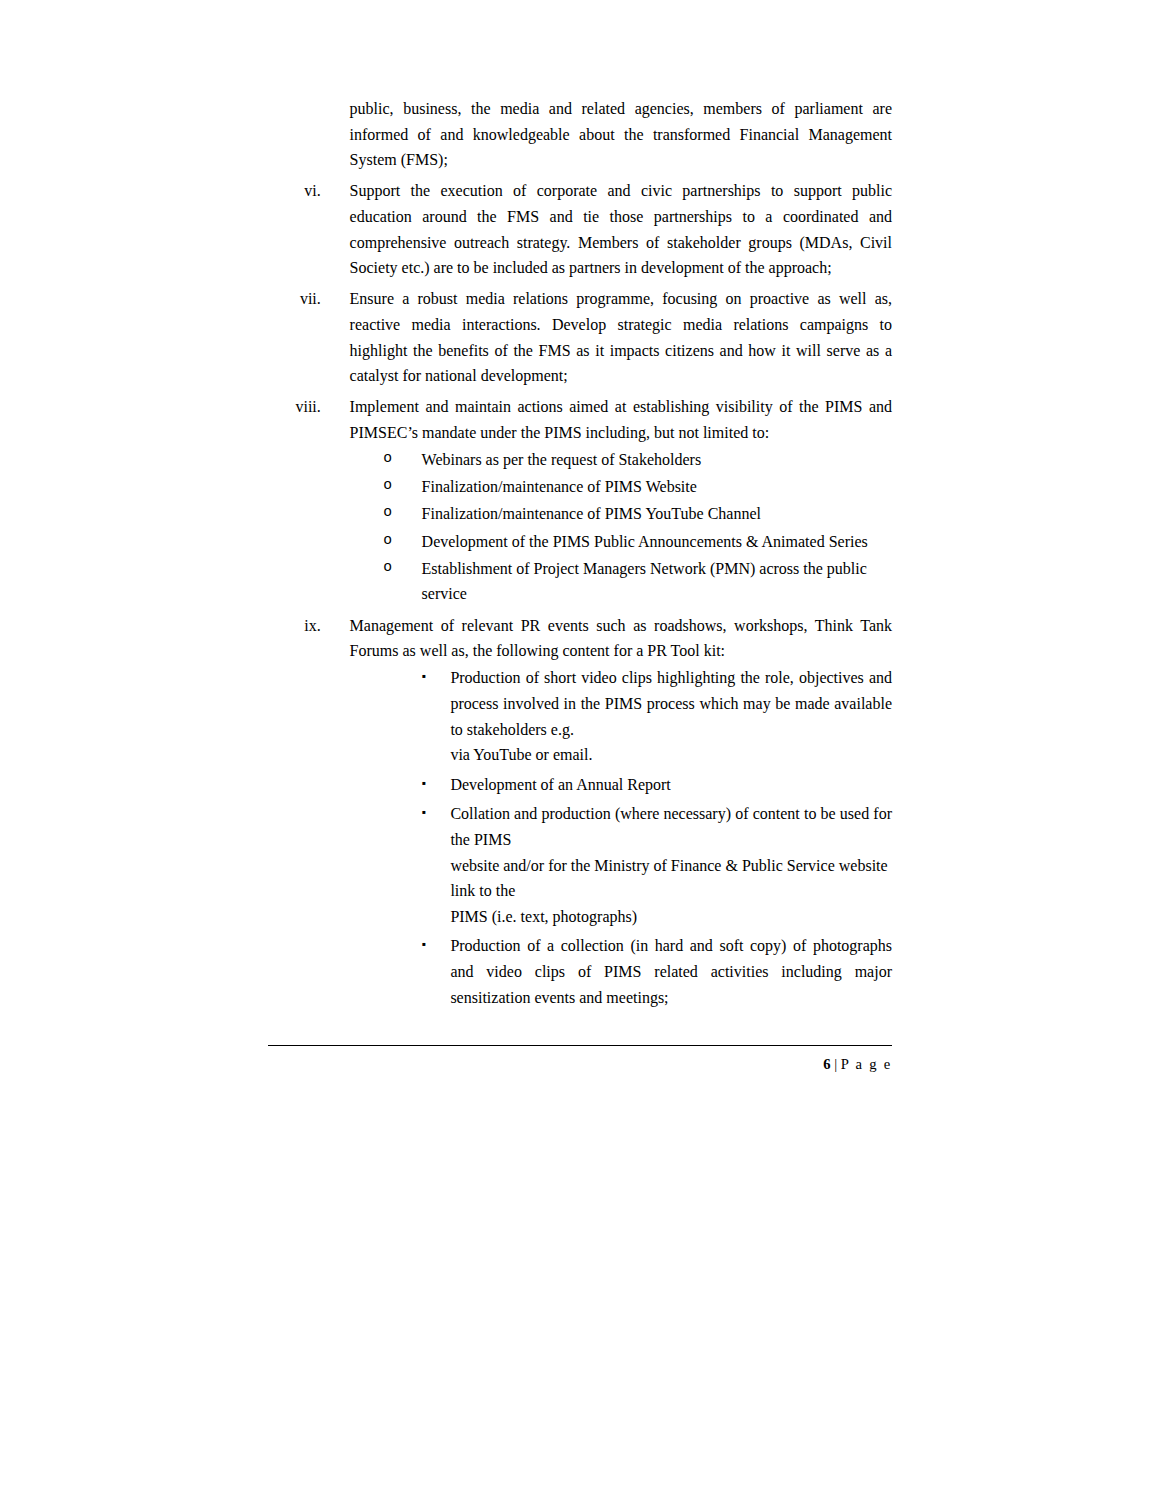public, business, the media and related agencies, members of parliament are informed of and knowledgeable about the transformed Financial Management System (FMS);
vi. Support the execution of corporate and civic partnerships to support public education around the FMS and tie those partnerships to a coordinated and comprehensive outreach strategy. Members of stakeholder groups (MDAs, Civil Society etc.) are to be included as partners in development of the approach;
vii. Ensure a robust media relations programme, focusing on proactive as well as, reactive media interactions. Develop strategic media relations campaigns to highlight the benefits of the FMS as it impacts citizens and how it will serve as a catalyst for national development;
viii. Implement and maintain actions aimed at establishing visibility of the PIMS and PIMSEC’s mandate under the PIMS including, but not limited to:
o Webinars as per the request of Stakeholders
o Finalization/maintenance of PIMS Website
o Finalization/maintenance of PIMS YouTube Channel
o Development of the PIMS Public Announcements & Animated Series
o Establishment of Project Managers Network (PMN) across the public service
ix. Management of relevant PR events such as roadshows, workshops, Think Tank Forums as well as, the following content for a PR Tool kit:
▪ Production of short video clips highlighting the role, objectives and process involved in the PIMS process which may be made available to stakeholders e.g. via YouTube or email.
▪ Development of an Annual Report
▪ Collation and production (where necessary) of content to be used for the PIMS website and/or for the Ministry of Finance & Public Service website link to the PIMS (i.e. text, photographs)
▪ Production of a collection (in hard and soft copy) of photographs and video clips of PIMS related activities including major sensitization events and meetings;
6 | P a g e